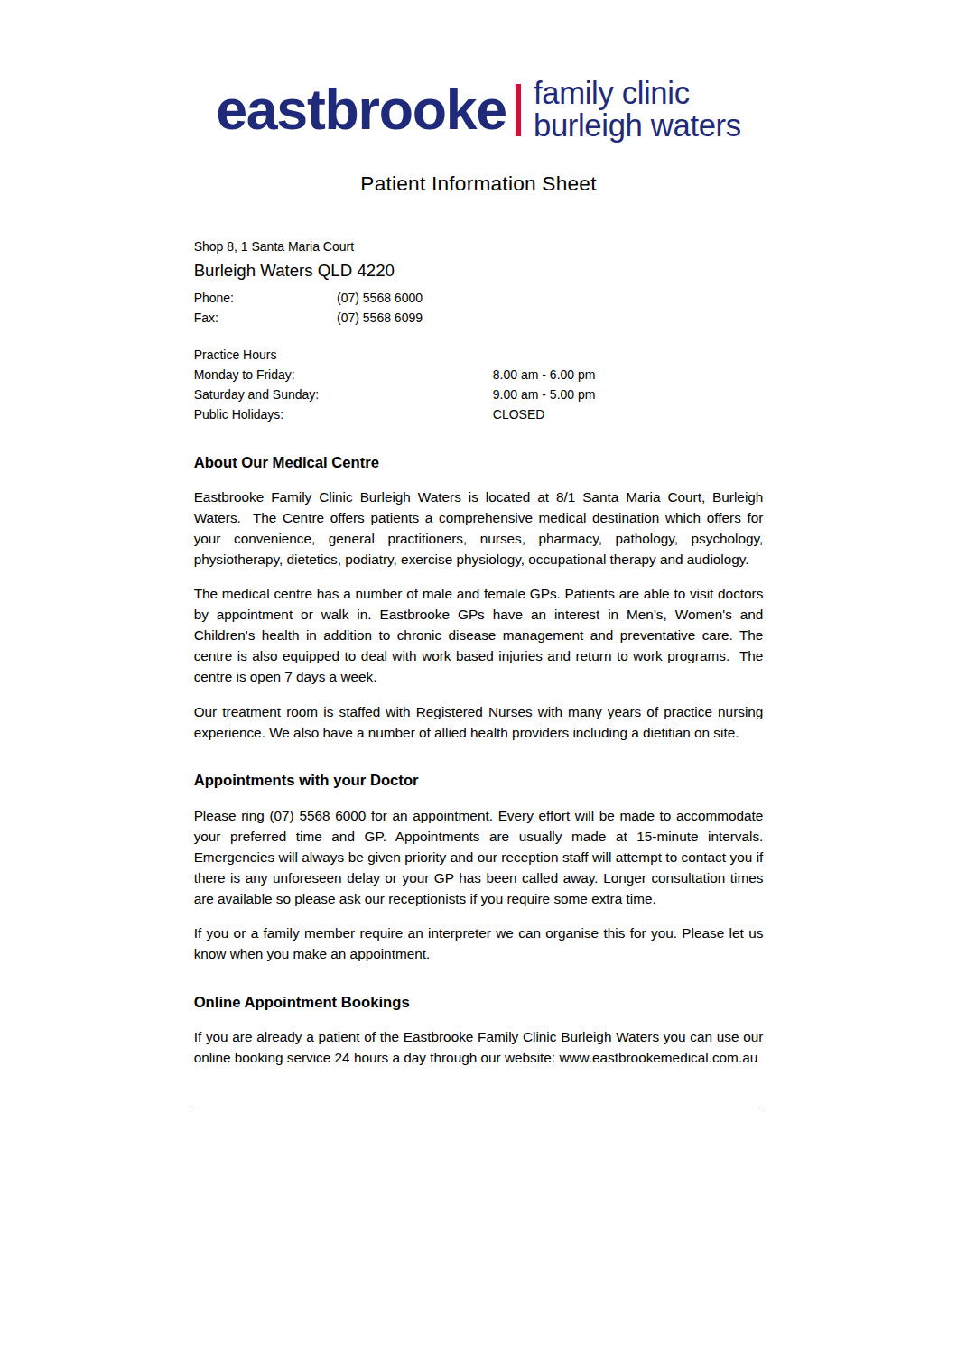eastbrooke family clinic
burleigh waters
Patient Information Sheet
Shop 8, 1 Santa Maria Court
Burleigh Waters QLD 4220
| Phone: | (07) 5568 6000 |
| Fax: | (07) 5568 6099 |
| Practice Hours | |
| Monday to Friday: | 8.00 am - 6.00 pm |
| Saturday and Sunday: | 9.00 am - 5.00 pm |
| Public Holidays: | CLOSED |
About Our Medical Centre
Eastbrooke Family Clinic Burleigh Waters is located at 8/1 Santa Maria Court, Burleigh Waters. The Centre offers patients a comprehensive medical destination which offers for your convenience, general practitioners, nurses, pharmacy, pathology, psychology, physiotherapy, dietetics, podiatry, exercise physiology, occupational therapy and audiology.
The medical centre has a number of male and female GPs. Patients are able to visit doctors by appointment or walk in. Eastbrooke GPs have an interest in Men's, Women's and Children's health in addition to chronic disease management and preventative care. The centre is also equipped to deal with work based injuries and return to work programs. The centre is open 7 days a week.
Our treatment room is staffed with Registered Nurses with many years of practice nursing experience. We also have a number of allied health providers including a dietitian on site.
Appointments with your Doctor
Please ring (07) 5568 6000 for an appointment. Every effort will be made to accommodate your preferred time and GP. Appointments are usually made at 15-minute intervals. Emergencies will always be given priority and our reception staff will attempt to contact you if there is any unforeseen delay or your GP has been called away. Longer consultation times are available so please ask our receptionists if you require some extra time.
If you or a family member require an interpreter we can organise this for you. Please let us know when you make an appointment.
Online Appointment Bookings
If you are already a patient of the Eastbrooke Family Clinic Burleigh Waters you can use our online booking service 24 hours a day through our website: www.eastbrookemedical.com.au